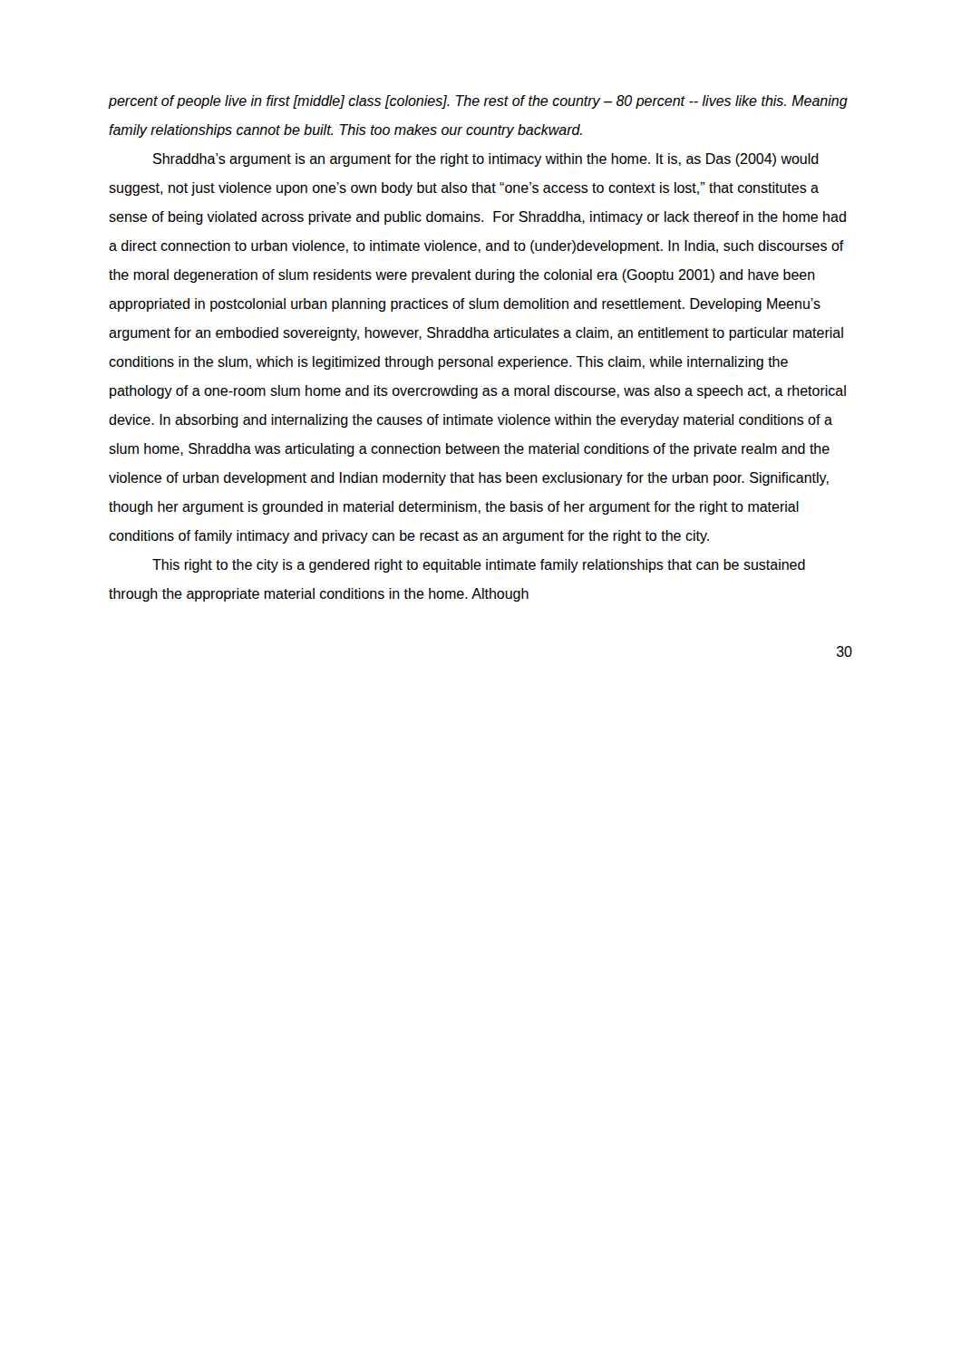percent of people live in first [middle] class [colonies]. The rest of the country – 80 percent -- lives like this. Meaning family relationships cannot be built. This too makes our country backward.
Shraddha’s argument is an argument for the right to intimacy within the home. It is, as Das (2004) would suggest, not just violence upon one’s own body but also that “one’s access to context is lost,” that constitutes a sense of being violated across private and public domains. For Shraddha, intimacy or lack thereof in the home had a direct connection to urban violence, to intimate violence, and to (under)development. In India, such discourses of the moral degeneration of slum residents were prevalent during the colonial era (Gooptu 2001) and have been appropriated in postcolonial urban planning practices of slum demolition and resettlement. Developing Meenu’s argument for an embodied sovereignty, however, Shraddha articulates a claim, an entitlement to particular material conditions in the slum, which is legitimized through personal experience. This claim, while internalizing the pathology of a one-room slum home and its overcrowding as a moral discourse, was also a speech act, a rhetorical device. In absorbing and internalizing the causes of intimate violence within the everyday material conditions of a slum home, Shraddha was articulating a connection between the material conditions of the private realm and the violence of urban development and Indian modernity that has been exclusionary for the urban poor. Significantly, though her argument is grounded in material determinism, the basis of her argument for the right to material conditions of family intimacy and privacy can be recast as an argument for the right to the city.
This right to the city is a gendered right to equitable intimate family relationships that can be sustained through the appropriate material conditions in the home. Although
30